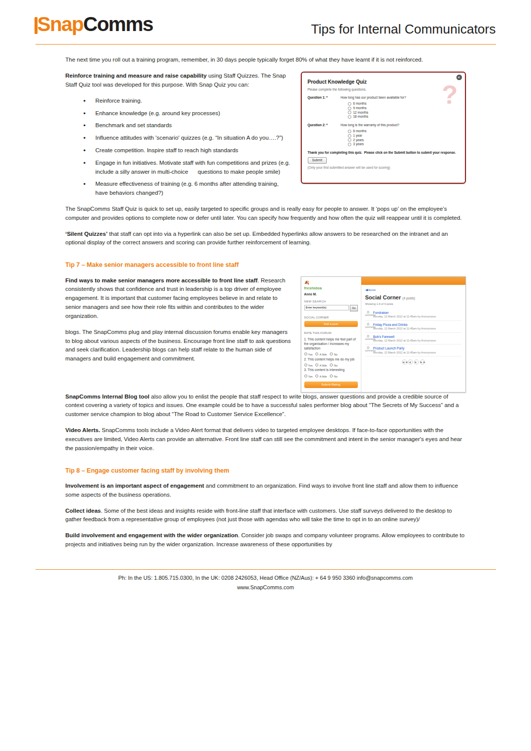Snap Comms
Tips for Internal Communicators
The next time you roll out a training program, remember, in 30 days people typically forget 80% of what they have learnt if it is not reinforced.
Reinforce training and measure and raise capability using Staff Quizzes. The Snap Staff Quiz tool was developed for this purpose. With Snap Quiz you can:
Reinforce training.
Enhance knowledge (e.g. around key processes)
Benchmark and set standards
Influence attitudes with 'scenario' quizzes (e.g. “In situation A do you….?”)
Create competition. Inspire staff to reach high standards
Engage in fun initiatives. Motivate staff with fun competitions and prizes (e.g. include a silly answer in multi-choice questions to make people smile)
Measure effectiveness of training (e.g. 6 months after attending training, have behaviors changed?)
✕
?
Product Knowledge Quiz
Please complete the following questions.
Question 1: *
How long has our product been available for?
6 months 9 months 12 months 18 months
Question 2: *
How long is the warranty of this product?
6 months 1 year 2 years 3 years
Thank you for completing this quiz. Please click on the Submit button to submit your response.
Submit
(Only your first submitted answer will be used for scoring)
The SnapComms Staff Quiz is quick to set up, easily targeted to specific groups and is really easy for people to answer. It ‘pops up’ on the employee’s computer and provides options to complete now or defer until later. You can specify how frequently and how often the quiz will reappear until it is completed.
‘Silent Quizzes’ that staff can opt into via a hyperlink can also be set up. Embedded hyperlinks allow answers to be researched on the intranet and an optional display of the correct answers and scoring can provide further reinforcement of learning.
Tip 7 – Make senior managers accessible to front line staff
Find ways to make senior managers more accessible to front line staff. Research consistently shows that confidence and trust in leadership is a top driver of employee engagement. It is important that customer facing employees believe in and relate to senior managers and see how their role fits within and contributes to the wider organization.
blogs. The SnapComms plug and play internal discussion forums enable key managers to blog about various aspects of the business. Encourage front line staff to ask questions and seek clarification. Leadership blogs can help staff relate to the human side of managers and build engagement and commitment.
🍂
freshidea
Anne M.
NEW SEARCH
Go
SOCIAL CORNER
Add a post
RATE THIS FORUM
1. This content helps me feel part of the organisation / increases my satisfaction
Yes A little No
2. This content helps me do my job
Yes A little No
3. This content is interesting
Yes A little No
Submit Rating
Home
Social Corner (4 posts)
Showing 1-4 of 4 posts
0comments
Fundraiser
Monday, 12 March 2012 at 11:45am by Anonymous
0comments
Friday Pizza and Drinks
Monday, 12 March 2012 at 11:45am by Anonymous
0comments
Bob's Farewell
Monday, 12 March 2012 at 11:45am by Anonymous
0comments
Product Launch Party
Monday, 12 March 2012 at 11:45am by Anonymous
◀◀◀▶▶▶
SnapComms Internal Blog tool also allow you to enlist the people that staff respect to write blogs, answer questions and provide a credible source of context covering a variety of topics and issues. One example could be to have a successful sales performer blog about “The Secrets of My Success” and a customer service champion to blog about “The Road to Customer Service Excellence”.
Video Alerts. SnapComms tools include a Video Alert format that delivers video to targeted employee desktops. If face-to-face opportunities with the executives are limited, Video Alerts can provide an alternative. Front line staff can still see the commitment and intent in the senior manager's eyes and hear the passion/empathy in their voice.
Tip 8 – Engage customer facing staff by involving them
Involvement is an important aspect of engagement and commitment to an organization. Find ways to involve front line staff and allow them to influence some aspects of the business operations.
Collect ideas. Some of the best ideas and insights reside with front-line staff that interface with customers. Use staff surveys delivered to the desktop to gather feedback from a representative group of employees (not just those with agendas who will take the time to opt in to an online survey)/
Build involvement and engagement with the wider organization. Consider job swaps and company volunteer programs. Allow employees to contribute to projects and initiatives being run by the wider organization. Increase awareness of these opportunities by
Ph: In the US: 1.805.715.0300, In the UK: 0208 2426053, Head Office (NZ/Aus): + 64 9 950 3360 info@snapcomms.com
www.SnapComms.com